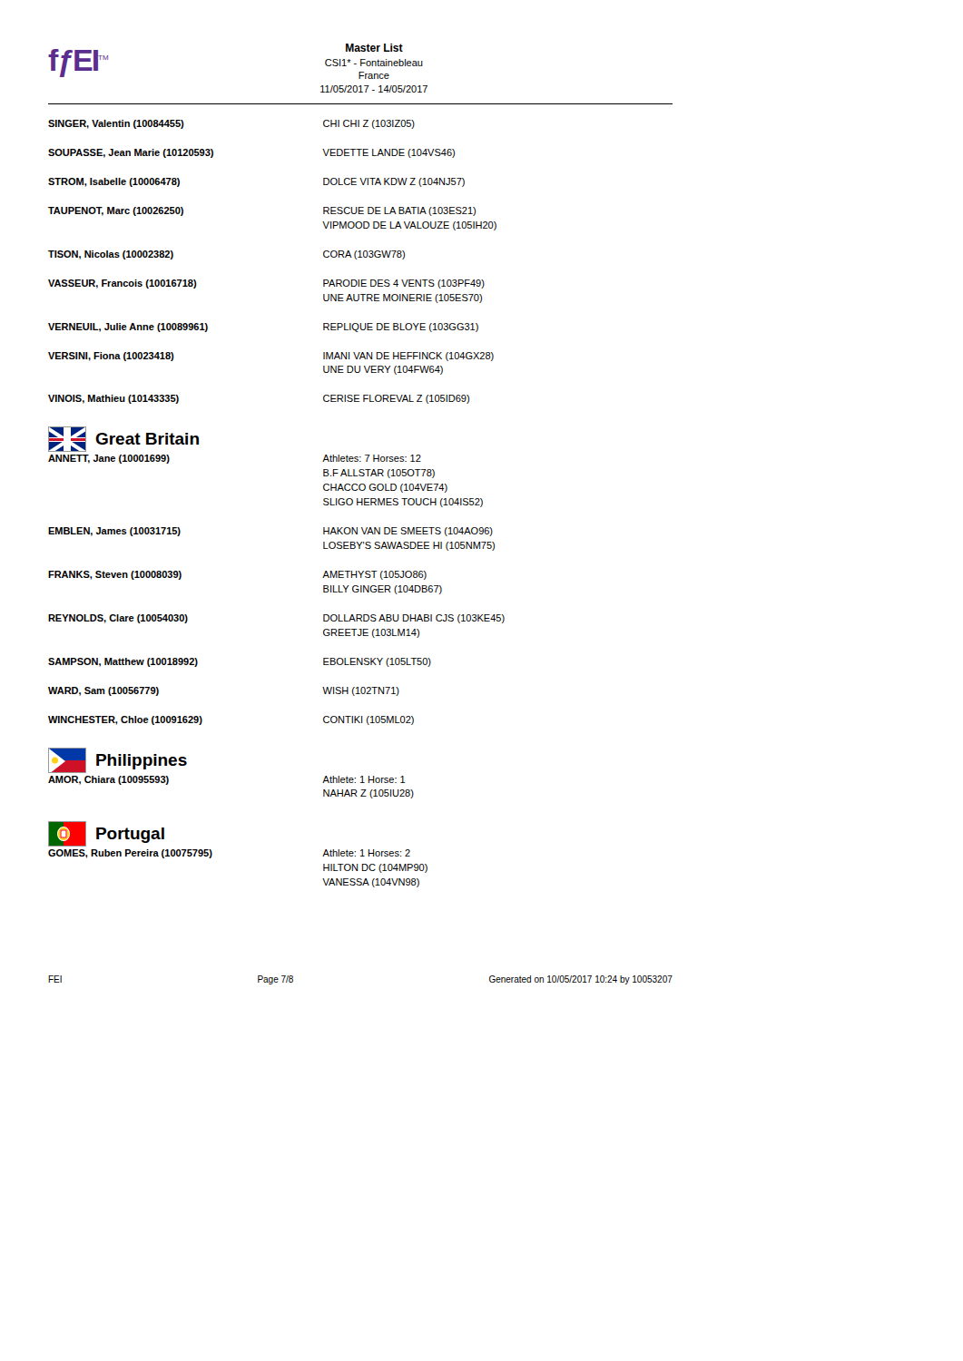f ƒEITM
Master List
CSI1* - Fontainebleau
France
11/05/2017 - 14/05/2017
| SINGER, Valentin (10084455) | CHI CHI Z (103IZ05) |
| SOUPASSE, Jean Marie (10120593) | VEDETTE LANDE (104VS46) |
| STROM, Isabelle (10006478) | DOLCE VITA KDW Z (104NJ57) |
| TAUPENOT, Marc (10026250) | RESCUE DE LA BATIA (103ES21) VIPMOOD DE LA VALOUZE (105IH20) |
| TISON, Nicolas (10002382) | CORA (103GW78) |
| VASSEUR, Francois (10016718) | PARODIE DES 4 VENTS (103PF49) UNE AUTRE MOINERIE (105ES70) |
| VERNEUIL, Julie Anne (10089961) | REPLIQUE DE BLOYE (103GG31) |
| VERSINI, Fiona (10023418) | IMANI VAN DE HEFFINCK (104GX28) UNE DU VERY (104FW64) |
| VINOIS, Mathieu (10143335) | CERISE FLOREVAL Z (105ID69) |
Great Britain
| ANNETT, Jane (10001699) | Athletes: 7 Horses: 12 B.F ALLSTAR (105OT78) CHACCO GOLD (104VE74) SLIGO HERMES TOUCH (104IS52) |
| EMBLEN, James (10031715) | HAKON VAN DE SMEETS (104AO96) LOSEBY'S SAWASDEE HI (105NM75) |
| FRANKS, Steven (10008039) | AMETHYST (105JO86) BILLY GINGER (104DB67) |
| REYNOLDS, Clare (10054030) | DOLLARDS ABU DHABI CJS (103KE45) GREETJE (103LM14) |
| SAMPSON, Matthew (10018992) | EBOLENSKY (105LT50) |
| WARD, Sam (10056779) | WISH (102TN71) |
| WINCHESTER, Chloe (10091629) | CONTIKI (105ML02) |
Philippines
| AMOR, Chiara (10095593) | Athlete: 1 Horse: 1 NAHAR Z (105IU28) |
Portugal
| GOMES, Ruben Pereira (10075795) | Athlete: 1 Horses: 2 HILTON DC (104MP90) VANESSA (104VN98) |
FEI
Page 7/8
Generated on 10/05/2017 10:24 by 10053207